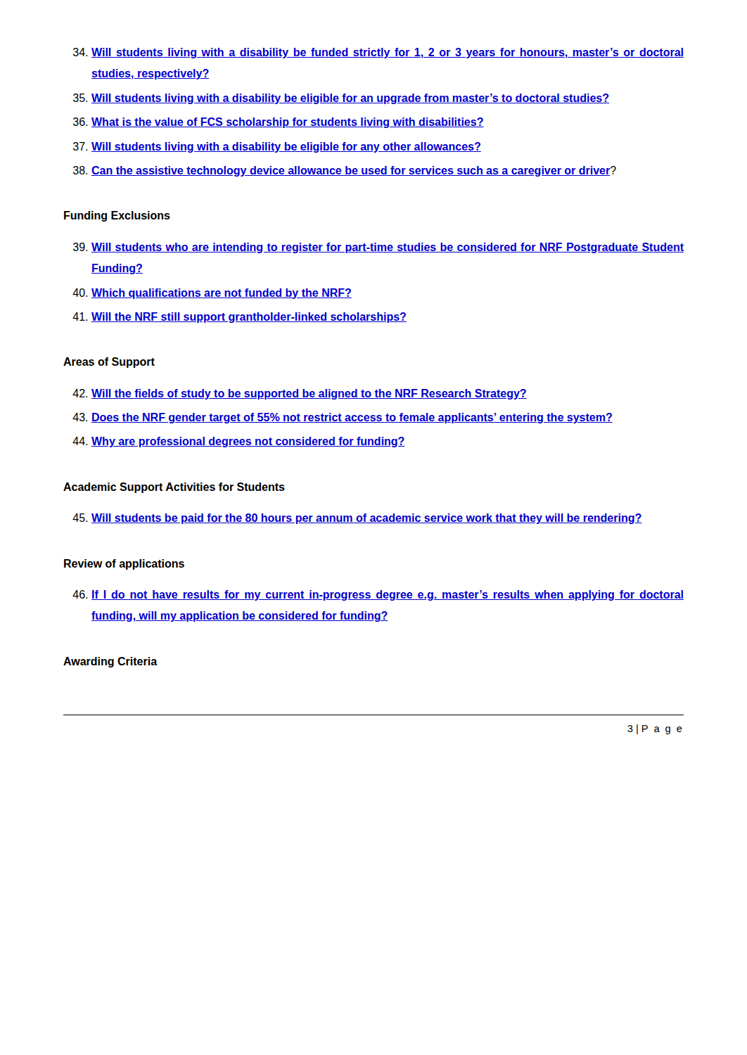Will students living with a disability be funded strictly for 1, 2 or 3 years for honours, master’s or doctoral studies, respectively?
Will students living with a disability be eligible for an upgrade from master’s to doctoral studies?
What is the value of FCS scholarship for students living with disabilities?
Will students living with a disability be eligible for any other allowances?
Can the assistive technology device allowance be used for services such as a caregiver or driver?
Funding Exclusions
Will students who are intending to register for part-time studies be considered for NRF Postgraduate Student Funding?
Which qualifications are not funded by the NRF?
Will the NRF still support grantholder-linked scholarships?
Areas of Support
Will the fields of study to be supported be aligned to the NRF Research Strategy?
Does the NRF gender target of 55% not restrict access to female applicants’ entering the system?
Why are professional degrees not considered for funding?
Academic Support Activities for Students
Will students be paid for the 80 hours per annum of academic service work that they will be rendering?
Review of applications
If I do not have results for my current in-progress degree e.g. master’s results when applying for doctoral funding, will my application be considered for funding?
Awarding Criteria
3 | P a g e